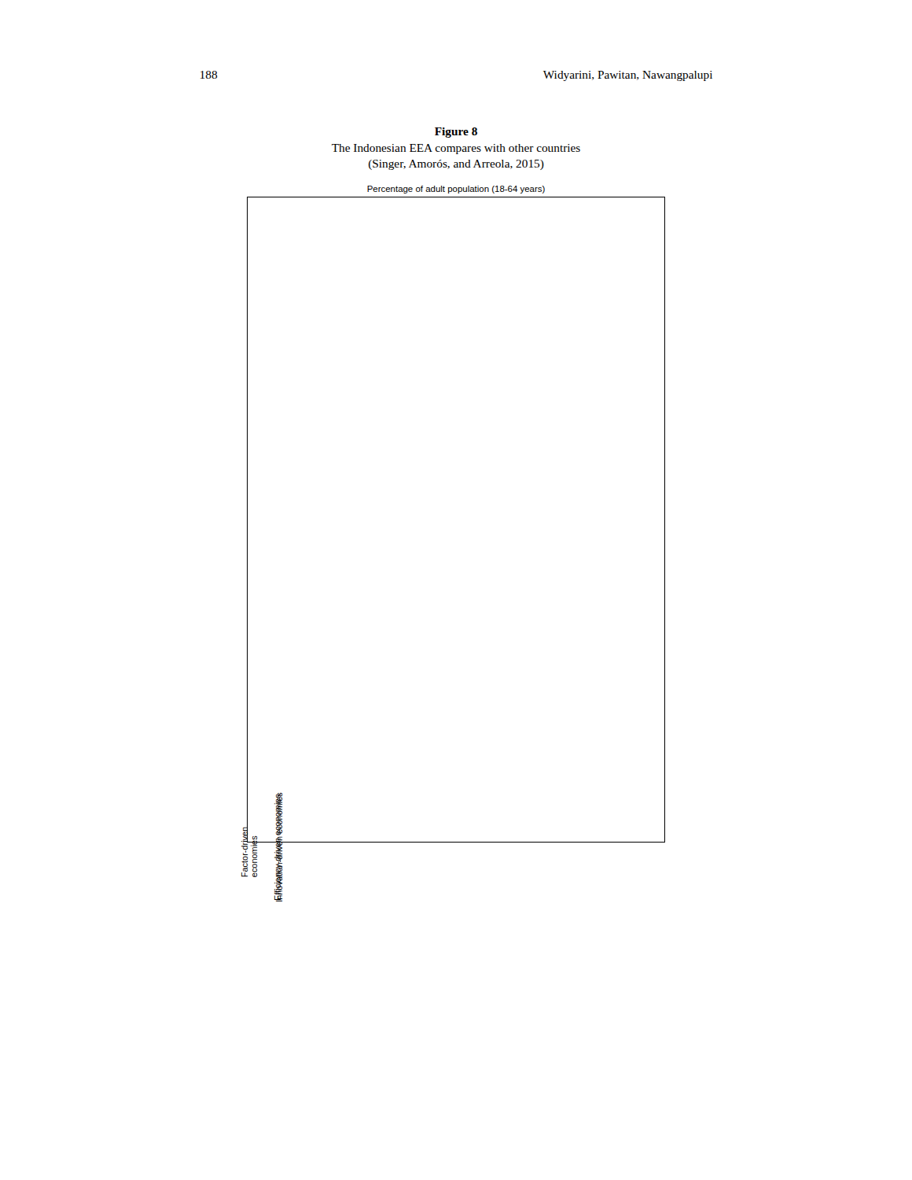188 Widyarini, Pawitan, Nawangpalupi
Figure 8 The Indonesian EEA compares with other countries (Singer, Amorós, and Arreola, 2015)
Percentage of adult population (18-64 years)
Factor-driven
economies
Efficiency-driven economies
Innovation-driven economies